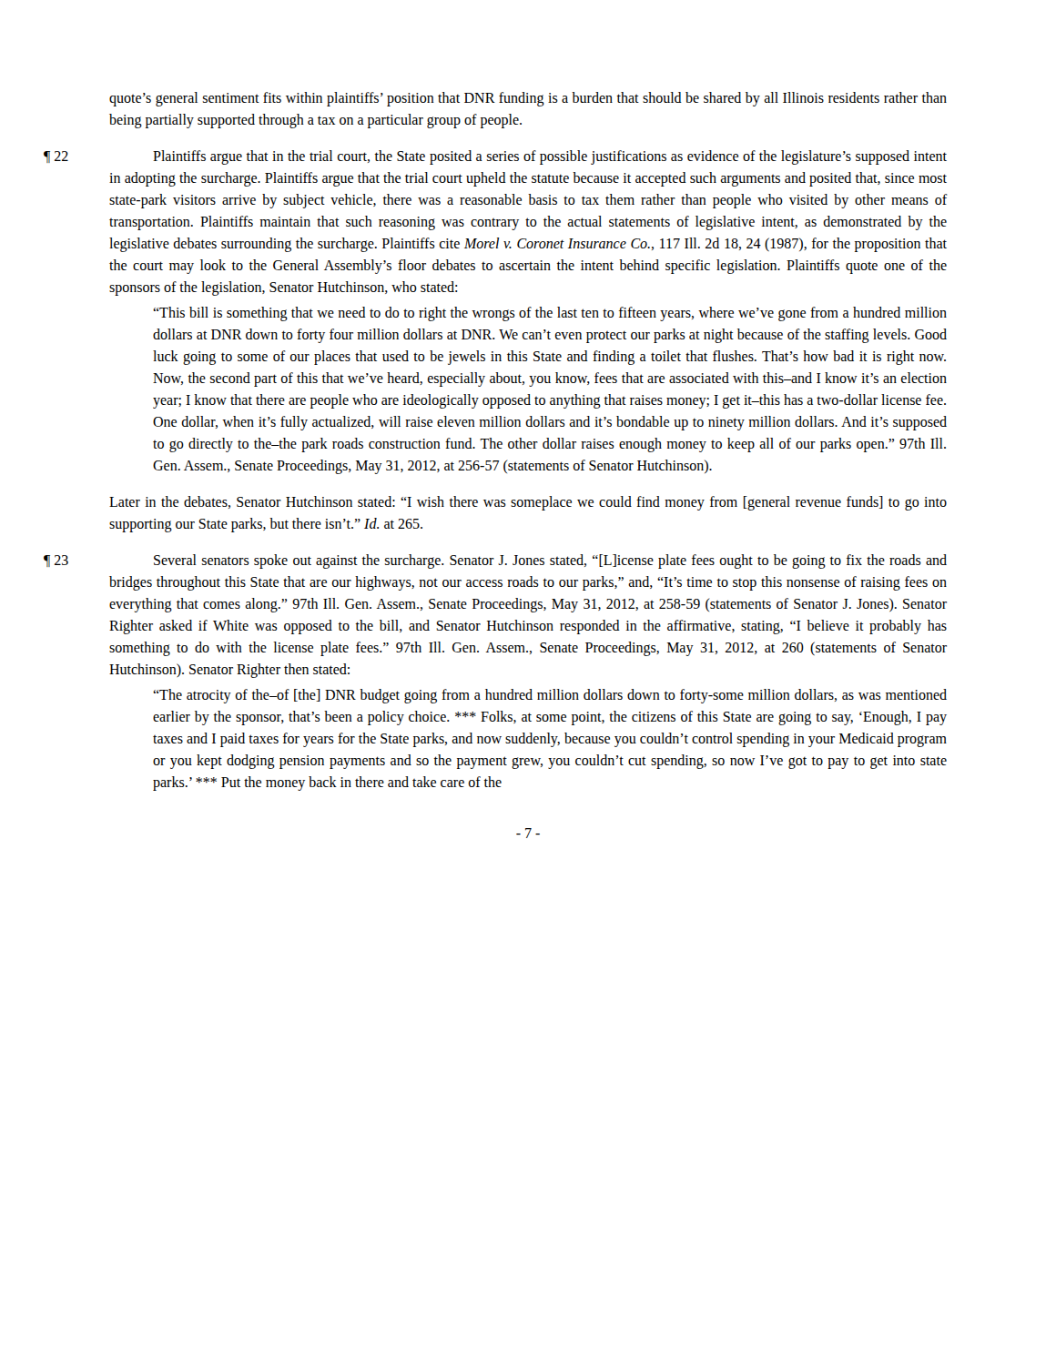quote’s general sentiment fits within plaintiffs’ position that DNR funding is a burden that should be shared by all Illinois residents rather than being partially supported through a tax on a particular group of people.
¶ 22 Plaintiffs argue that in the trial court, the State posited a series of possible justifications as evidence of the legislature’s supposed intent in adopting the surcharge. Plaintiffs argue that the trial court upheld the statute because it accepted such arguments and posited that, since most state-park visitors arrive by subject vehicle, there was a reasonable basis to tax them rather than people who visited by other means of transportation. Plaintiffs maintain that such reasoning was contrary to the actual statements of legislative intent, as demonstrated by the legislative debates surrounding the surcharge. Plaintiffs cite Morel v. Coronet Insurance Co., 117 Ill. 2d 18, 24 (1987), for the proposition that the court may look to the General Assembly’s floor debates to ascertain the intent behind specific legislation. Plaintiffs quote one of the sponsors of the legislation, Senator Hutchinson, who stated:
“This bill is something that we need to do to right the wrongs of the last ten to fifteen years, where we’ve gone from a hundred million dollars at DNR down to forty four million dollars at DNR. We can’t even protect our parks at night because of the staffing levels. Good luck going to some of our places that used to be jewels in this State and finding a toilet that flushes. That’s how bad it is right now. Now, the second part of this that we’ve heard, especially about, you know, fees that are associated with this–and I know it’s an election year; I know that there are people who are ideologically opposed to anything that raises money; I get it–this has a two-dollar license fee. One dollar, when it’s fully actualized, will raise eleven million dollars and it’s bondable up to ninety million dollars. And it’s supposed to go directly to the–the park roads construction fund. The other dollar raises enough money to keep all of our parks open.” 97th Ill. Gen. Assem., Senate Proceedings, May 31, 2012, at 256-57 (statements of Senator Hutchinson).
Later in the debates, Senator Hutchinson stated: “I wish there was someplace we could find money from [general revenue funds] to go into supporting our State parks, but there isn’t.” Id. at 265.
¶ 23 Several senators spoke out against the surcharge. Senator J. Jones stated, “[L]icense plate fees ought to be going to fix the roads and bridges throughout this State that are our highways, not our access roads to our parks,” and, “It’s time to stop this nonsense of raising fees on everything that comes along.” 97th Ill. Gen. Assem., Senate Proceedings, May 31, 2012, at 258-59 (statements of Senator J. Jones). Senator Righter asked if White was opposed to the bill, and Senator Hutchinson responded in the affirmative, stating, “I believe it probably has something to do with the license plate fees.” 97th Ill. Gen. Assem., Senate Proceedings, May 31, 2012, at 260 (statements of Senator Hutchinson). Senator Righter then stated:
“The atrocity of the–of [the] DNR budget going from a hundred million dollars down to forty-some million dollars, as was mentioned earlier by the sponsor, that’s been a policy choice. *** Folks, at some point, the citizens of this State are going to say, ‘Enough, I pay taxes and I paid taxes for years for the State parks, and now suddenly, because you couldn’t control spending in your Medicaid program or you kept dodging pension payments and so the payment grew, you couldn’t cut spending, so now I’ve got to pay to get into state parks.’ *** Put the money back in there and take care of the
- 7 -